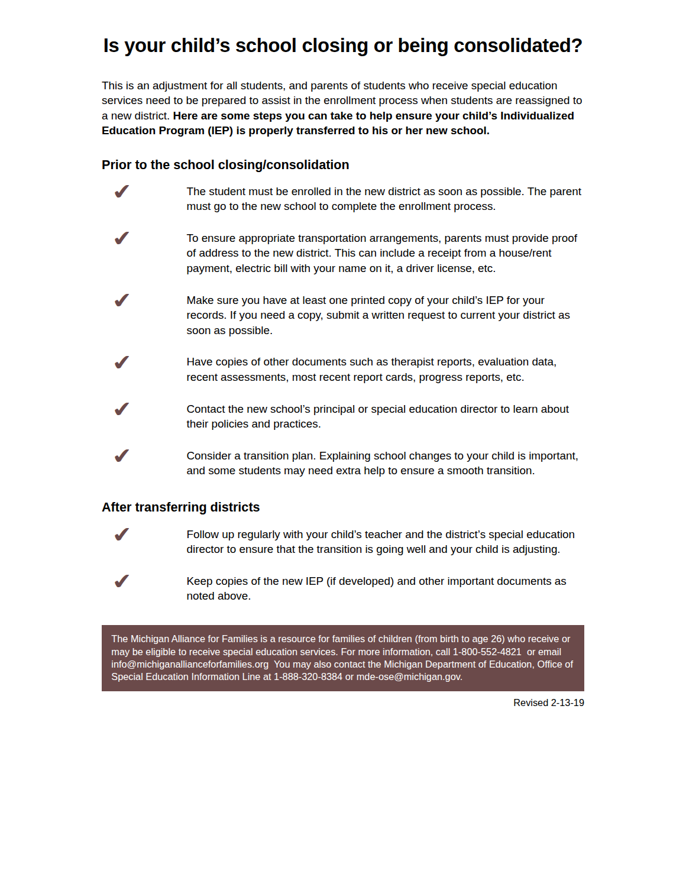Is your child’s school closing or being consolidated?
This is an adjustment for all students, and parents of students who receive special education services need to be prepared to assist in the enrollment process when students are reassigned to a new district. Here are some steps you can take to help ensure your child’s Individualized Education Program (IEP) is properly transferred to his or her new school.
Prior to the school closing/consolidation
✔ The student must be enrolled in the new district as soon as possible. The parent must go to the new school to complete the enrollment process.
✔ To ensure appropriate transportation arrangements, parents must provide proof of address to the new district. This can include a receipt from a house/rent payment, electric bill with your name on it, a driver license, etc.
✔ Make sure you have at least one printed copy of your child’s IEP for your records. If you need a copy, submit a written request to current your district as soon as possible.
✔ Have copies of other documents such as therapist reports, evaluation data, recent assessments, most recent report cards, progress reports, etc.
✔ Contact the new school’s principal or special education director to learn about their policies and practices.
✔ Consider a transition plan. Explaining school changes to your child is important, and some students may need extra help to ensure a smooth transition.
After transferring districts
✔ Follow up regularly with your child’s teacher and the district’s special education director to ensure that the transition is going well and your child is adjusting.
✔ Keep copies of the new IEP (if developed) and other important documents as noted above.
The Michigan Alliance for Families is a resource for families of children (from birth to age 26) who receive or may be eligible to receive special education services. For more information, call 1-800-552-4821 or email info@michiganallianceforfamilies.org You may also contact the Michigan Department of Education, Office of Special Education Information Line at 1-888-320-8384 or mde-ose@michigan.gov.
Revised 2-13-19